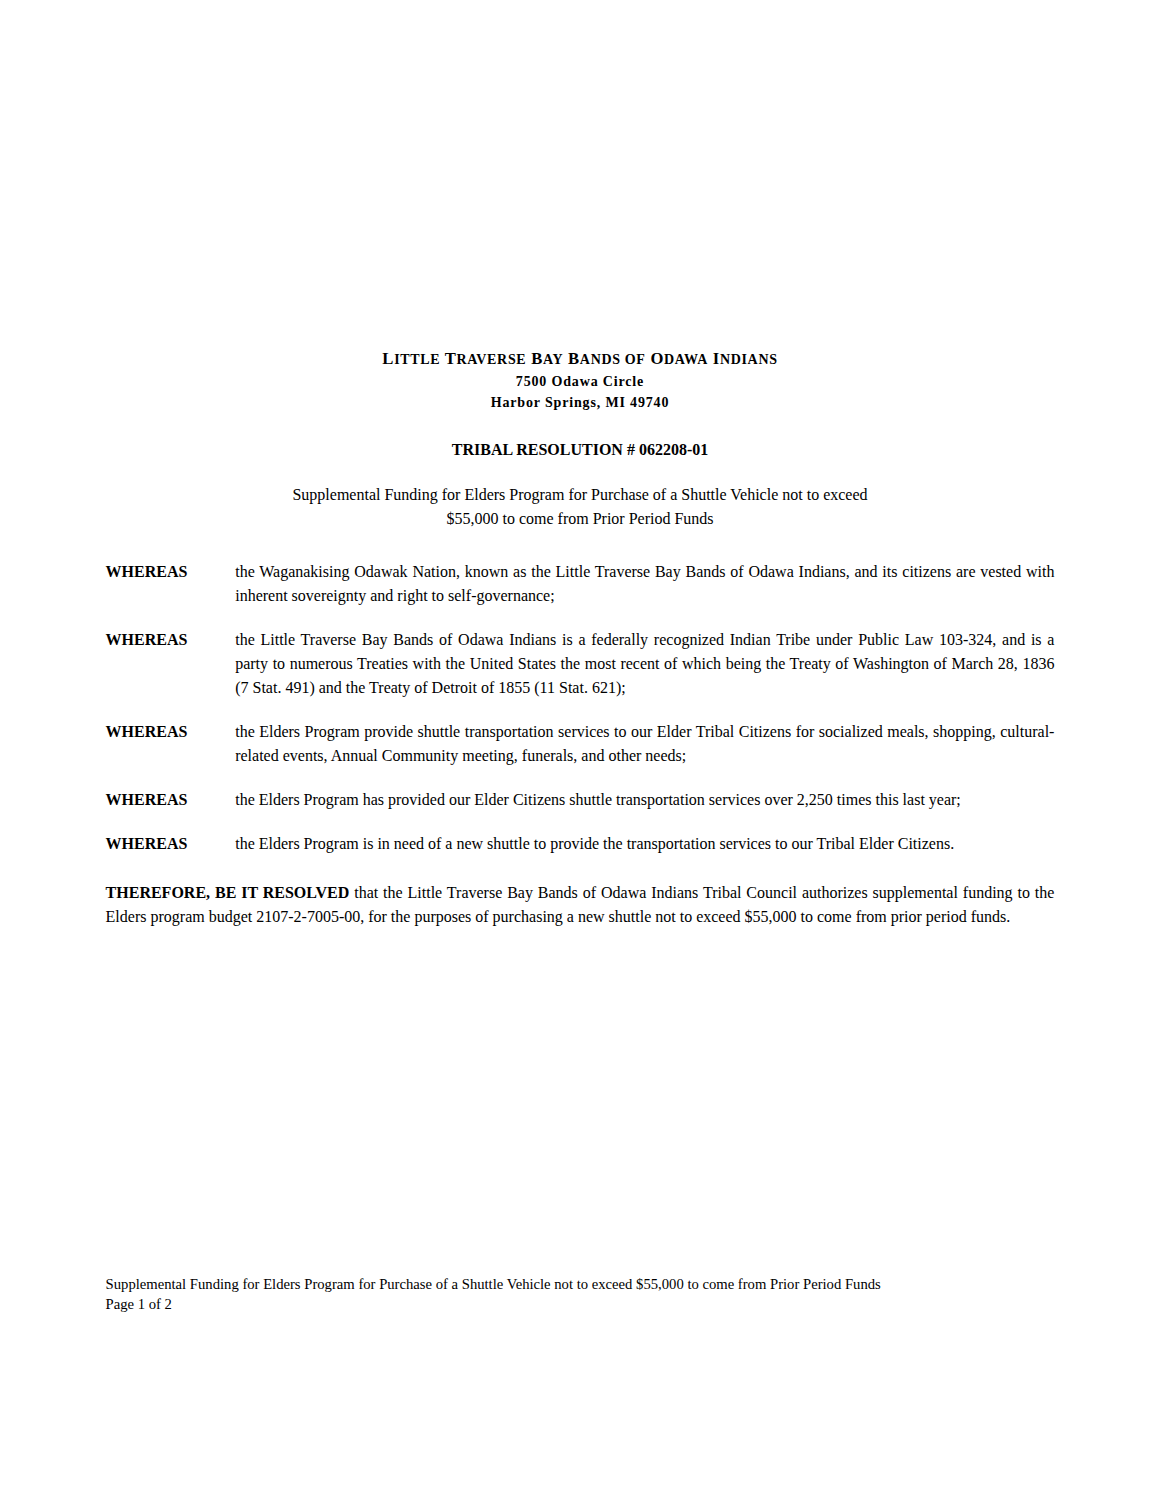LITTLE TRAVERSE BAY BANDS OF ODAWA INDIANS
7500 Odawa Circle
Harbor Springs, MI 49740
TRIBAL RESOLUTION # 062208-01
Supplemental Funding for Elders Program for Purchase of a Shuttle Vehicle not to exceed
$55,000 to come from Prior Period Funds
Whereas
the Waganakising Odawak Nation, known as the Little Traverse Bay Bands of Odawa Indians, and its citizens are vested with inherent sovereignty and right to self-governance;
Whereas
the Little Traverse Bay Bands of Odawa Indians is a federally recognized Indian Tribe under Public Law 103-324, and is a party to numerous Treaties with the United States the most recent of which being the Treaty of Washington of March 28, 1836 (7 Stat. 491) and the Treaty of Detroit of 1855 (11 Stat. 621);
Whereas
the Elders Program provide shuttle transportation services to our Elder Tribal Citizens for socialized meals, shopping, cultural-related events, Annual Community meeting, funerals, and other needs;
Whereas
the Elders Program has provided our Elder Citizens shuttle transportation services over 2,250 times this last year;
Whereas
the Elders Program is in need of a new shuttle to provide the transportation services to our Tribal Elder Citizens.
THEREFORE, BE IT RESOLVED that the Little Traverse Bay Bands of Odawa Indians Tribal Council authorizes supplemental funding to the Elders program budget 2107-2-7005-00, for the purposes of purchasing a new shuttle not to exceed $55,000 to come from prior period funds.
Supplemental Funding for Elders Program for Purchase of a Shuttle Vehicle not to exceed $55,000 to come from Prior Period Funds
Page 1 of 2